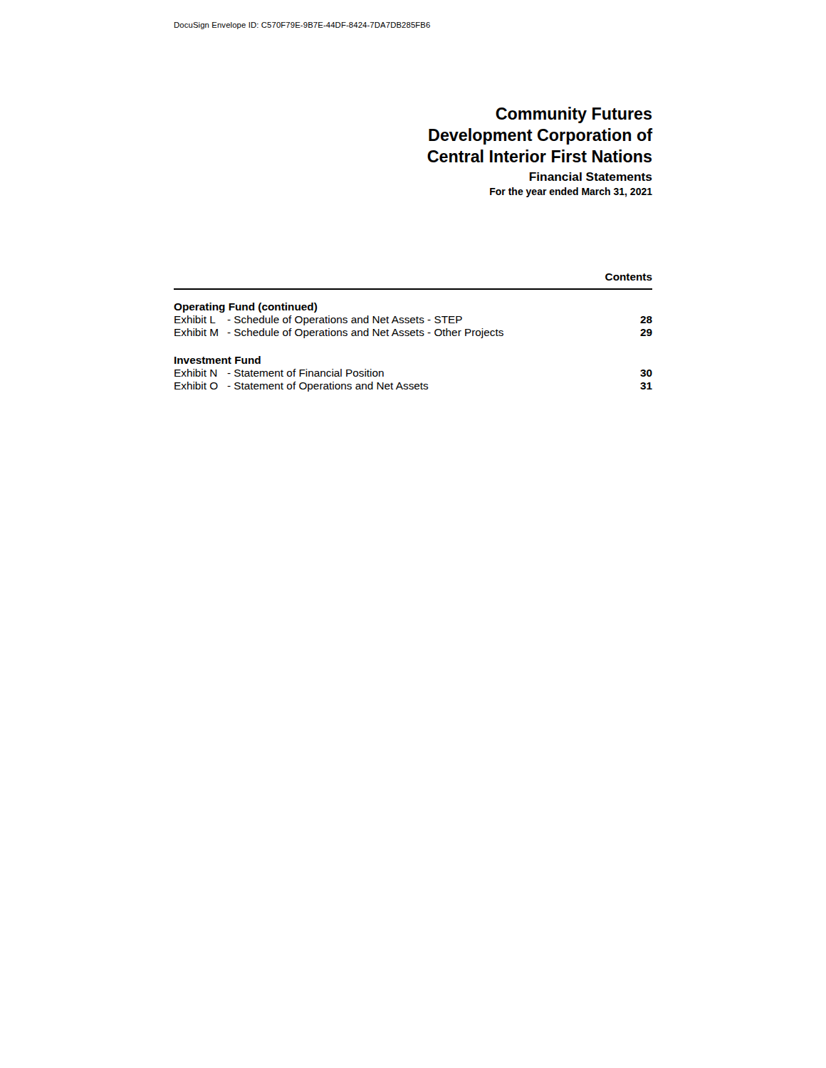DocuSign Envelope ID: C570F79E-9B7E-44DF-8424-7DA7DB285FB6
Community Futures
Development Corporation of
Central Interior First Nations
Financial Statements
For the year ended March 31, 2021
Contents
| Operating Fund (continued) |
| Exhibit L - Schedule of Operations and Net Assets - STEP | 28 |
| Exhibit M - Schedule of Operations and Net Assets - Other Projects | 29 |
| Investment Fund |
| Exhibit N - Statement of Financial Position | 30 |
| Exhibit O - Statement of Operations and Net Assets | 31 |